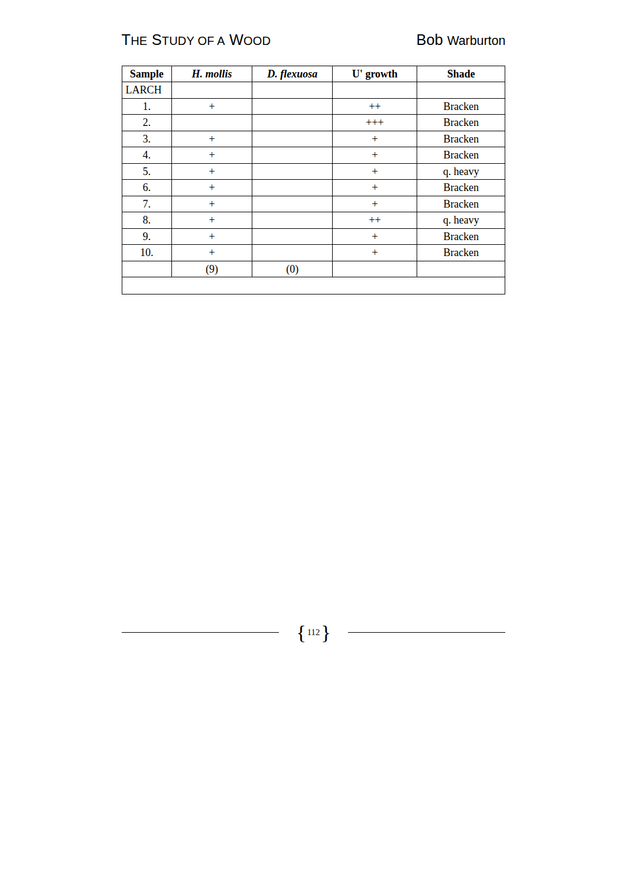THE STUDY OF A WOOD
Bob Warburton
| Sample | H. mollis | D. flexuosa | U' growth | Shade |
| --- | --- | --- | --- | --- |
| LARCH | | | | |
| 1. | + | | ++ | Bracken |
| 2. | | | +++ | Bracken |
| 3. | + | | + | Bracken |
| 4. | + | | + | Bracken |
| 5. | + | | + | q. heavy |
| 6. | + | | + | Bracken |
| 7. | + | | + | Bracken |
| 8. | + | | ++ | q. heavy |
| 9. | + | | + | Bracken |
| 10. | + | | + | Bracken |
| | (9) | (0) | | |
{ 112 }